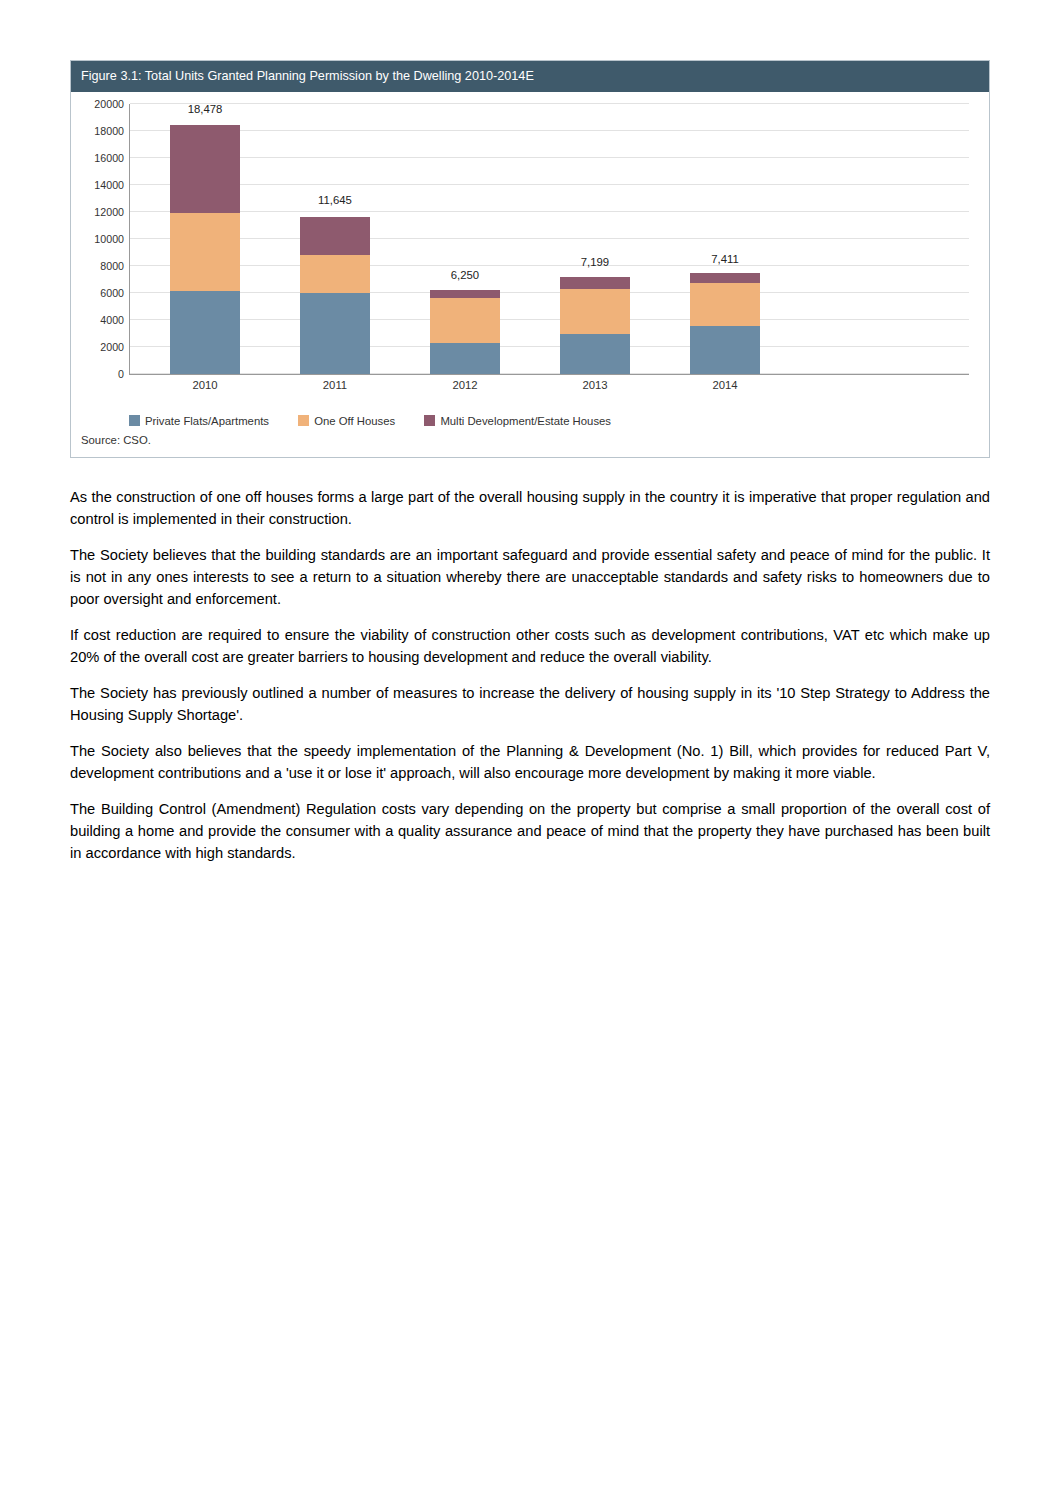Figure 3.1: Total Units Granted Planning Permission by the Dwelling 2010-2014E
20000
18000
16000
14000
12000
10000
8000
6000
4000
2000
0
18,478
2010
11,645
2011
6,250
2012
7,199
2013
7,411
2014
Private Flats/Apartments One Off Houses Multi Development/Estate Houses
Source: CSO.
As the construction of one off houses forms a large part of the overall housing supply in the country it is imperative that proper regulation and control is implemented in their construction.
The Society believes that the building standards are an important safeguard and provide essential safety and peace of mind for the public. It is not in any ones interests to see a return to a situation whereby there are unacceptable standards and safety risks to homeowners due to poor oversight and enforcement.
If cost reduction are required to ensure the viability of construction other costs such as development contributions, VAT etc which make up 20% of the overall cost are greater barriers to housing development and reduce the overall viability.
The Society has previously outlined a number of measures to increase the delivery of housing supply in its '10 Step Strategy to Address the Housing Supply Shortage'.
The Society also believes that the speedy implementation of the Planning & Development (No. 1) Bill, which provides for reduced Part V, development contributions and a 'use it or lose it' approach, will also encourage more development by making it more viable.
The Building Control (Amendment) Regulation costs vary depending on the property but comprise a small proportion of the overall cost of building a home and provide the consumer with a quality assurance and peace of mind that the property they have purchased has been built in accordance with high standards.